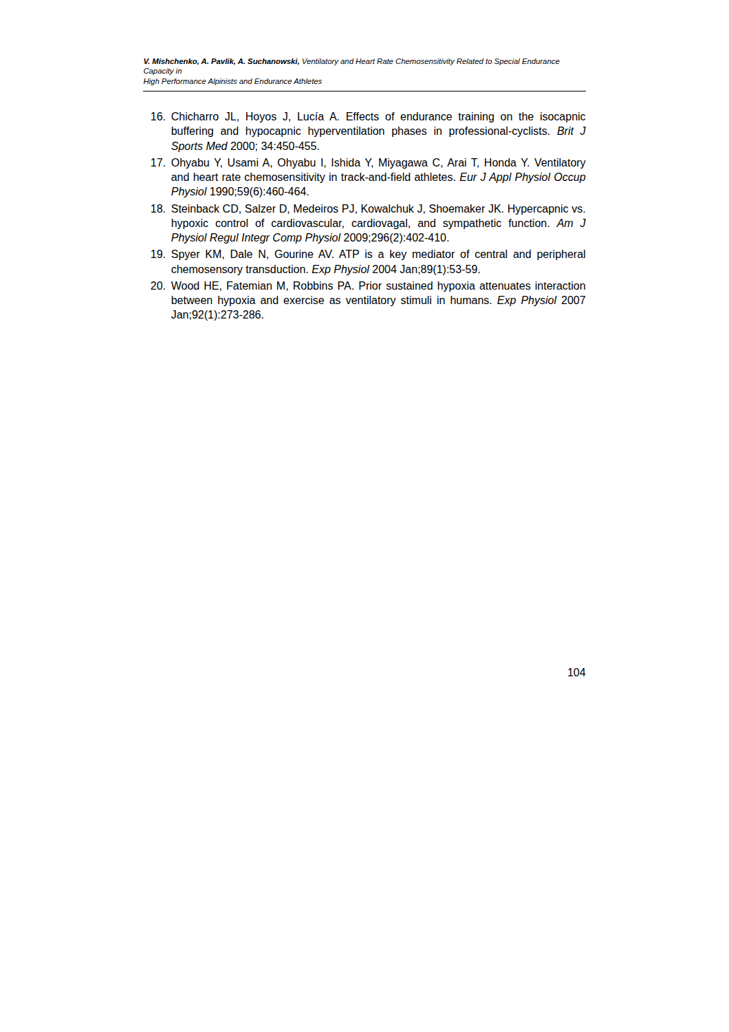V. Mishchenko, A. Pavlik, A. Suchanowski, Ventilatory and Heart Rate Chemosensitivity Related to Special Endurance Capacity in High Performance Alpinists and Endurance Athletes
Chicharro JL, Hoyos J, Lucía A. Effects of endurance training on the isocapnic buffering and hypocapnic hyperventilation phases in professional-cyclists. Brit J Sports Med 2000; 34:450-455.
Ohyabu Y, Usami A, Ohyabu I, Ishida Y, Miyagawa C, Arai T, Honda Y. Ventilatory and heart rate chemosensitivity in track-and-field athletes. Eur J Appl Physiol Occup Physiol 1990;59(6):460-464.
Steinback CD, Salzer D, Medeiros PJ, Kowalchuk J, Shoemaker JK. Hypercapnic vs. hypoxic control of cardiovascular, cardiovagal, and sympathetic function. Am J Physiol Regul Integr Comp Physiol 2009;296(2):402-410.
Spyer KM, Dale N, Gourine AV. ATP is a key mediator of central and peripheral chemosensory transduction. Exp Physiol 2004 Jan;89(1):53-59.
Wood HE, Fatemian M, Robbins PA. Prior sustained hypoxia attenuates interaction between hypoxia and exercise as ventilatory stimuli in humans. Exp Physiol 2007 Jan;92(1):273-286.
104